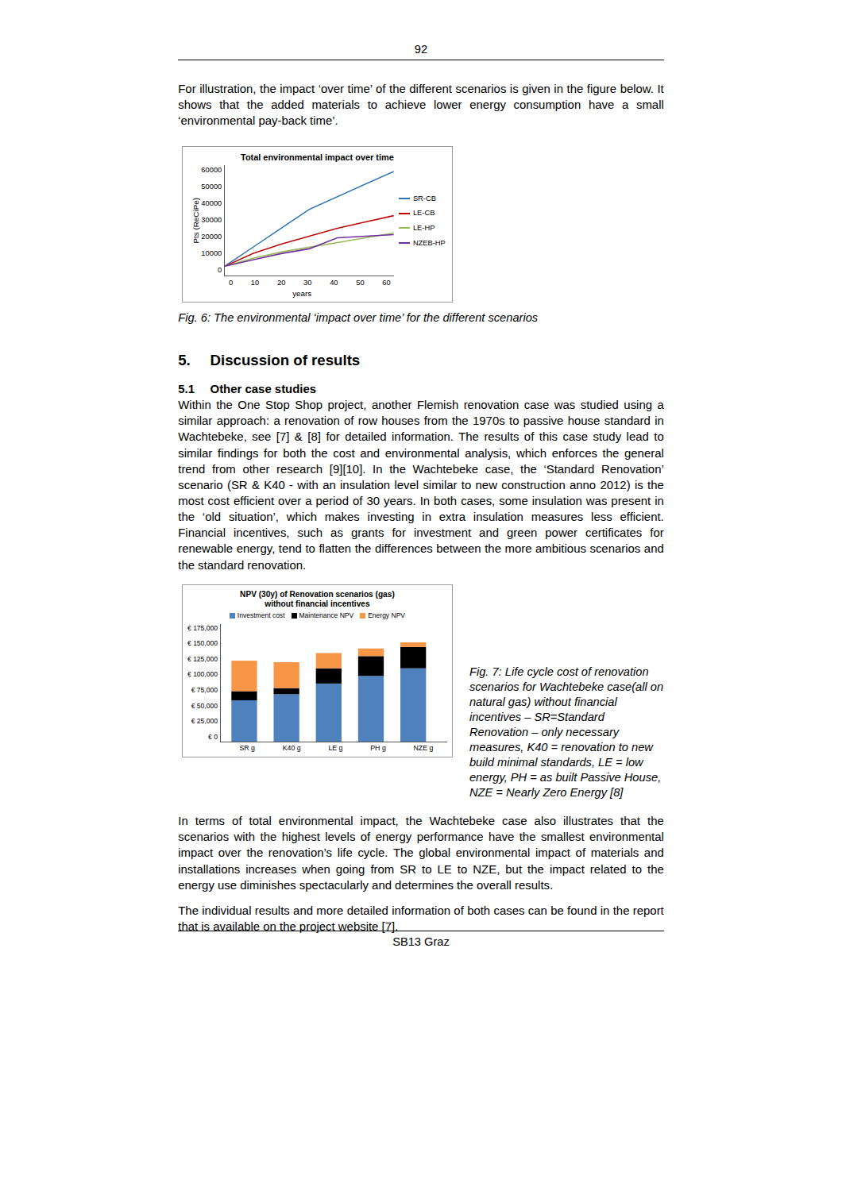92
For illustration, the impact ‘over time’ of the different scenarios is given in the figure below. It shows that the added materials to achieve lower energy consumption have a small ‘environmental pay-back time’.
Total environmental impact over time
Pts (ReCiPe)
60000
50000
40000
30000
20000
10000
0
SR-CB
LE-CB
LE-HP
NZEB-HP
0
10
20
30
40
50
60
years
Fig. 6: The environmental ‘impact over time’ for the different scenarios
5. Discussion of results
5.1 Other case studies
Within the One Stop Shop project, another Flemish renovation case was studied using a similar approach: a renovation of row houses from the 1970s to passive house standard in Wachtebeke, see [7] & [8] for detailed information. The results of this case study lead to similar findings for both the cost and environmental analysis, which enforces the general trend from other research [9][10]. In the Wachtebeke case, the ‘Standard Renovation’ scenario (SR & K40 - with an insulation level similar to new construction anno 2012) is the most cost efficient over a period of 30 years. In both cases, some insulation was present in the ‘old situation’, which makes investing in extra insulation measures less efficient. Financial incentives, such as grants for investment and green power certificates for renewable energy, tend to flatten the differences between the more ambitious scenarios and the standard renovation.
NPV (30y) of Renovation scenarios (gas)
without financial incentives
Investment cost
Maintenance NPV
Energy NPV
€ 175,000
€ 150,000
€ 125,000
€ 100,000
€ 75,000
€ 50,000
€ 25,000
€ 0
SR g
K40 g
LE g
PH g
NZE g
Fig. 7: Life cycle cost of renovation scenarios for Wachtebeke case(all on natural gas) without financial incentives – SR=Standard Renovation – only necessary measures, K40 = renovation to new build minimal standards, LE = low energy, PH = as built Passive House, NZE = Nearly Zero Energy [8]
In terms of total environmental impact, the Wachtebeke case also illustrates that the scenarios with the highest levels of energy performance have the smallest environmental impact over the renovation’s life cycle. The global environmental impact of materials and installations increases when going from SR to LE to NZE, but the impact related to the energy use diminishes spectacularly and determines the overall results.
The individual results and more detailed information of both cases can be found in the report that is available on the project website [7].
SB13 Graz